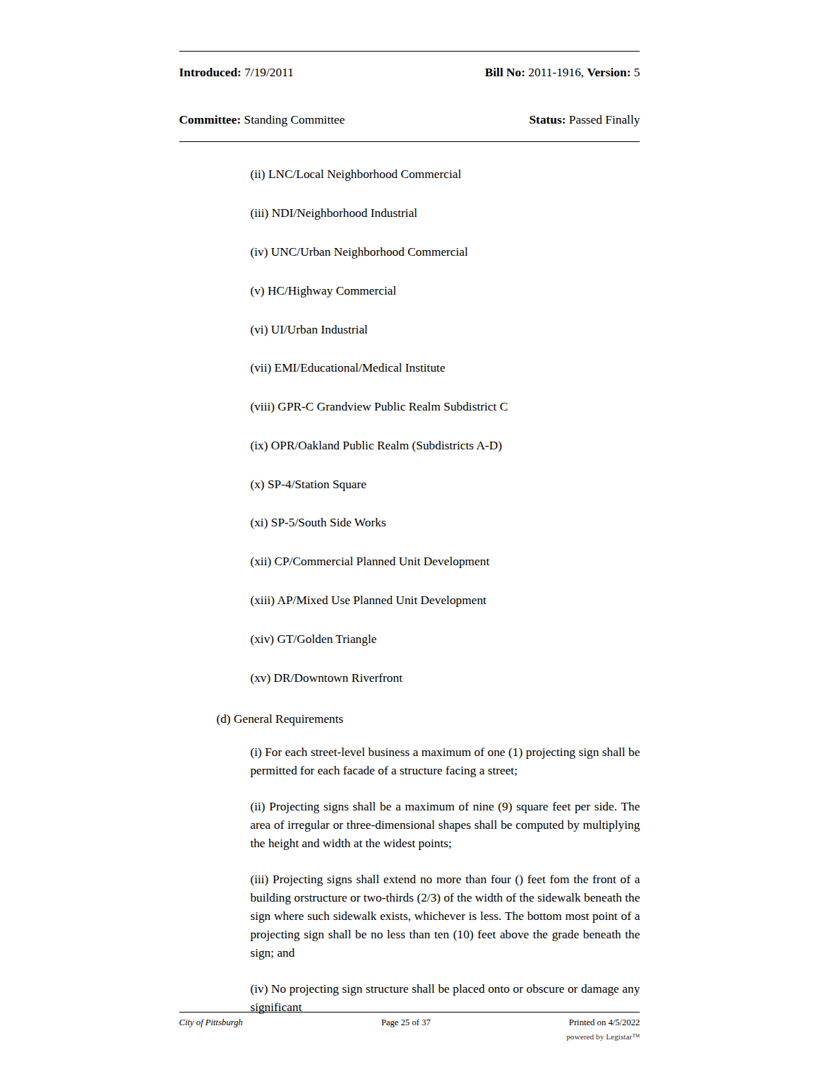Introduced: 7/19/2011
Bill No: 2011-1916, Version: 5
Committee: Standing Committee
Status: Passed Finally
(ii) LNC/Local Neighborhood Commercial
(iii) NDI/Neighborhood Industrial
(iv) UNC/Urban Neighborhood Commercial
(v) HC/Highway Commercial
(vi) UI/Urban Industrial
(vii) EMI/Educational/Medical Institute
(viii) GPR-C Grandview Public Realm Subdistrict C
(ix) OPR/Oakland Public Realm (Subdistricts A-D)
(x) SP-4/Station Square
(xi) SP-5/South Side Works
(xii) CP/Commercial Planned Unit Development
(xiii) AP/Mixed Use Planned Unit Development
(xiv) GT/Golden Triangle
(xv) DR/Downtown Riverfront
(d) General Requirements
(i) For each street-level business a maximum of one (1) projecting sign shall be permitted for each facade of a structure facing a street;
(ii) Projecting signs shall be a maximum of nine (9) square feet per side. The area of irregular or three-dimensional shapes shall be computed by multiplying the height and width at the widest points;
(iii) Projecting signs shall extend no more than four () feet fom the front of a building orstructure or two-thirds (2/3) of the width of the sidewalk beneath the sign where such sidewalk exists, whichever is less. The bottom most point of a projecting sign shall be no less than ten (10) feet above the grade beneath the sign; and
(iv) No projecting sign structure shall be placed onto or obscure or damage any significant
City of Pittsburgh
Page 25 of 37
Printed on 4/5/2022
powered by Legistar™